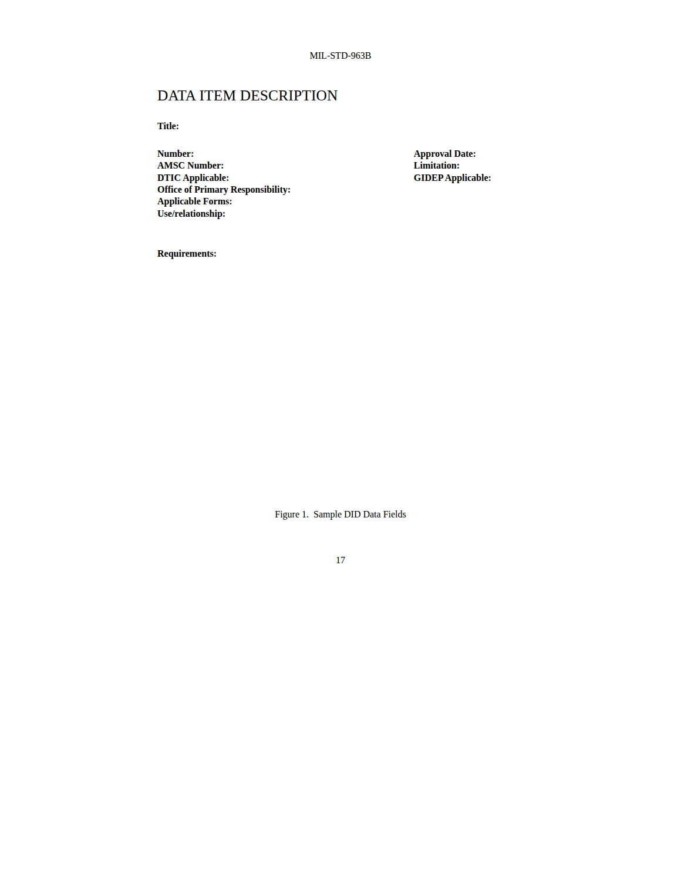MIL-STD-963B
DATA ITEM DESCRIPTION
Title:
Number:
Approval Date:
AMSC Number:
Limitation:
DTIC Applicable:
GIDEP Applicable:
Office of Primary Responsibility:
Applicable Forms:
Use/relationship:
Requirements:
Figure 1. Sample DID Data Fields
17